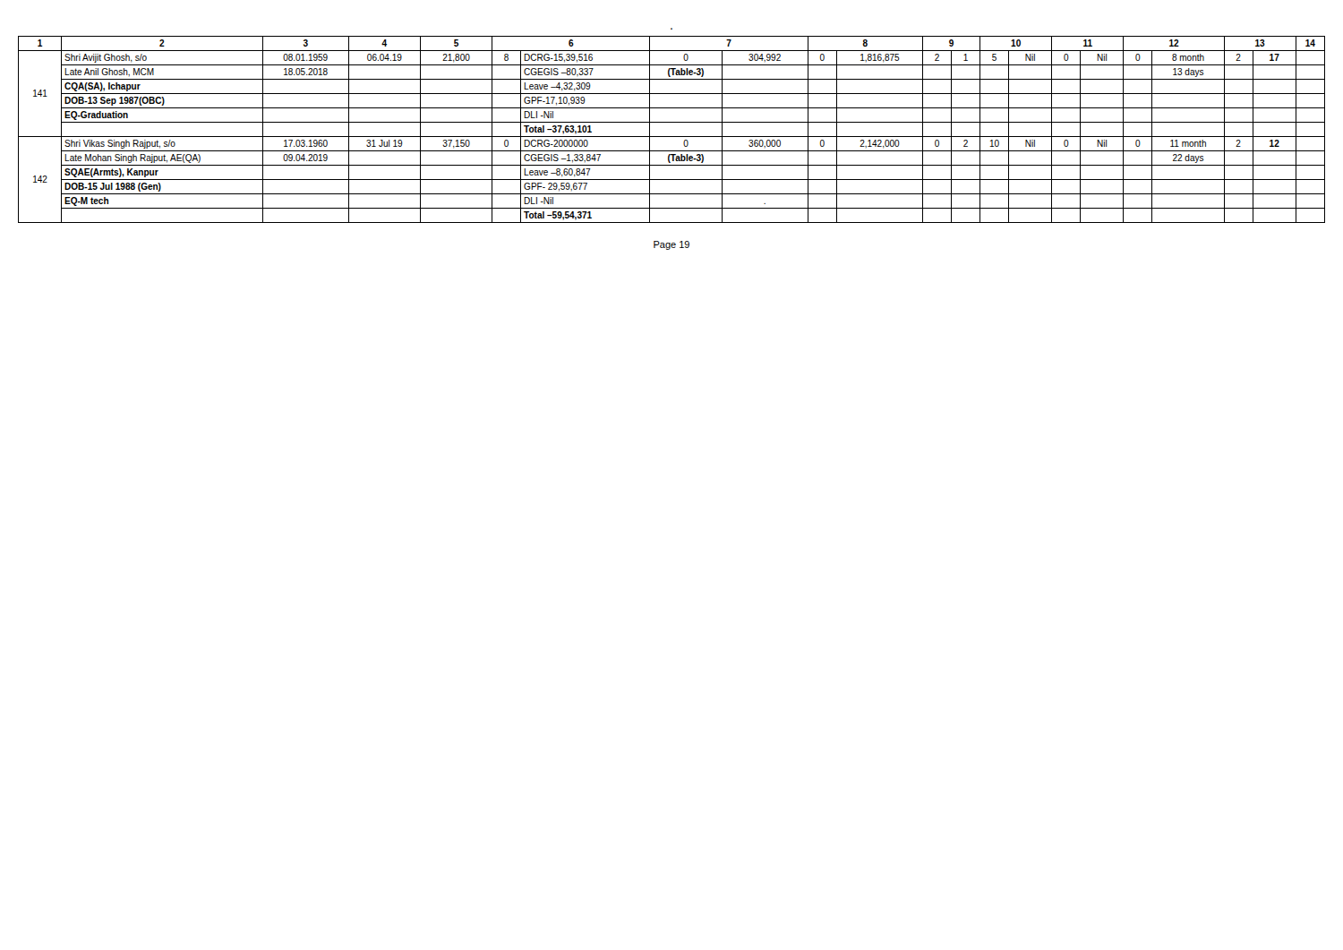.
| 1 | 2 | 3 | 4 | 5 | 6 | 7 | 8 | 9 | 10 | 11 | 12 | 13 | 14 |
| --- | --- | --- | --- | --- | --- | --- | --- | --- | --- | --- | --- | --- | --- |
| 141 | Shri Avijit Ghosh, s/o | 08.01.1959 | 06.04.19 | 21,800 | 8 | DCRG-15,39,516 | 0 | 304,992 | 0 | 1,816,875 | 2 | 1 | 5 | Nil | 0 | Nil | 0 | 8 month | 2 | 17 | |
| Late Anil Ghosh, MCM | 18.05.2018 | | | | CGEGIS –80,337 | (Table-3) | | | | | | | | | | | 13 days | | | |
| CQA(SA), Ichapur | | | | | Leave –4,32,309 | | | | | | | | | | | | | | | |
| DOB-13 Sep 1987(OBC) | | | | | GPF-17,10,939 | | | | | | | | | | | | | | | |
| EQ-Graduation | | | | | DLI -Nil | | | | | | | | | | | | | | | |
| | | | | | Total –37,63,101 | | | | | | | | | | | | | | | |
| 142 | Shri Vikas Singh Rajput, s/o | 17.03.1960 | 31 Jul 19 | 37,150 | 0 | DCRG-2000000 | 0 | 360,000 | 0 | 2,142,000 | 0 | 2 | 10 | Nil | 0 | Nil | 0 | 11 month | 2 | 12 | |
| Late Mohan Singh Rajput, AE(QA) | 09.04.2019 | | | | CGEGIS –1,33,847 | (Table-3) | | | | | | | | | | | 22 days | | | |
| SQAE(Armts), Kanpur | | | | | Leave –8,60,847 | | | | | | | | | | | | | | | |
| DOB-15 Jul 1988 (Gen) | | | | | GPF- 29,59,677 | | | | | | | | | | | | | | | |
| EQ-M tech | | | | | DLI -Nil | | . | | | | | | | | | | | | | |
| | | | | | Total –59,54,371 | | | | | | | | | | | | | | | |
Page 19